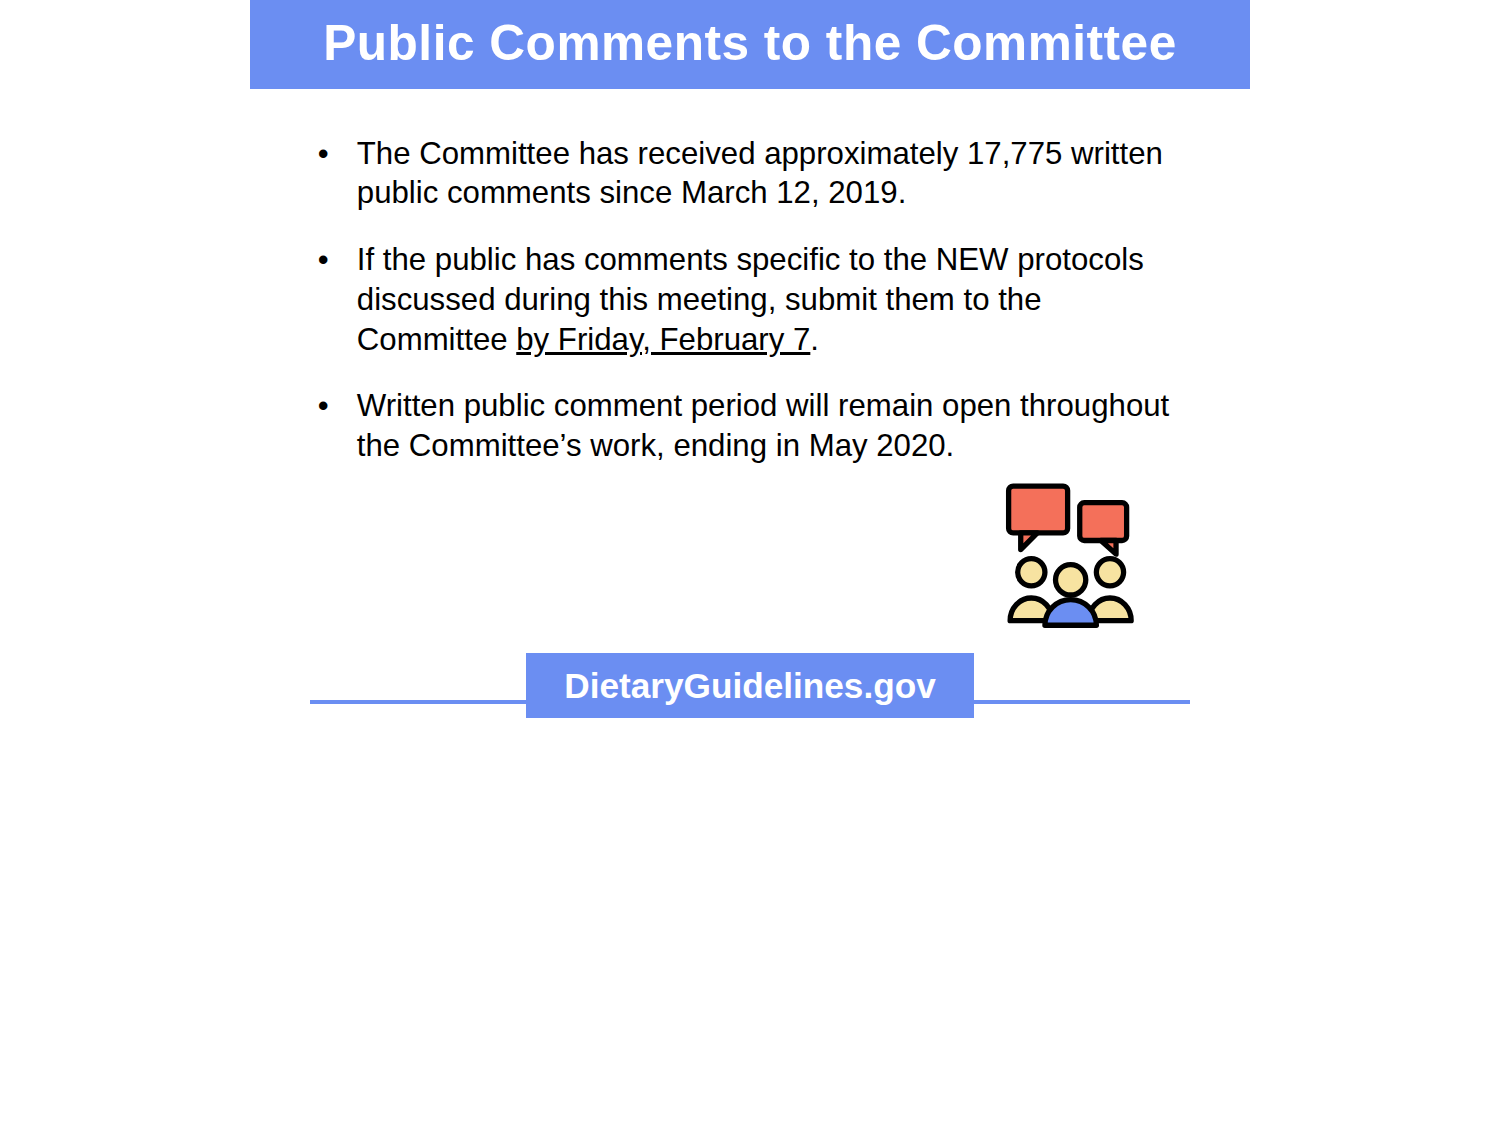Public Comments to the Committee
The Committee has received approximately 17,775 written public comments since March 12, 2019.
If the public has comments specific to the NEW protocols discussed during this meeting, submit them to the Committee by Friday, February 7.
Written public comment period will remain open throughout the Committee’s work, ending in May 2020.
DietaryGuidelines.gov